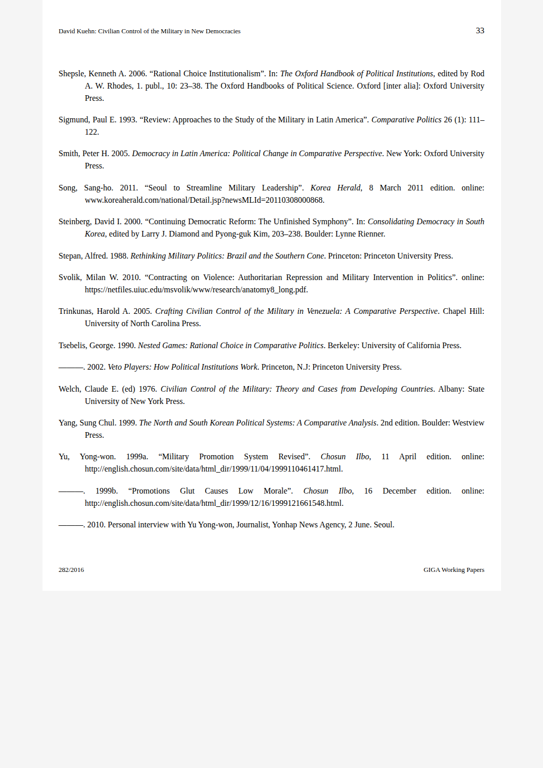David Kuehn: Civilian Control of the Military in New Democracies 33
Shepsle, Kenneth A. 2006. “Rational Choice Institutionalism”. In: The Oxford Handbook of Political Institutions, edited by Rod A. W. Rhodes, 1. publ., 10: 23–38. The Oxford Handbooks of Political Science. Oxford [inter alia]: Oxford University Press.
Sigmund, Paul E. 1993. “Review: Approaches to the Study of the Military in Latin America”. Comparative Politics 26 (1): 111–122.
Smith, Peter H. 2005. Democracy in Latin America: Political Change in Comparative Perspective. New York: Oxford University Press.
Song, Sang-ho. 2011. “Seoul to Streamline Military Leadership”. Korea Herald, 8 March 2011 edition. online: www.koreaherald.com/national/Detail.jsp?newsMLId=20110308000868.
Steinberg, David I. 2000. “Continuing Democratic Reform: The Unfinished Symphony”. In: Consolidating Democracy in South Korea, edited by Larry J. Diamond and Pyong-guk Kim, 203–238. Boulder: Lynne Rienner.
Stepan, Alfred. 1988. Rethinking Military Politics: Brazil and the Southern Cone. Princeton: Princeton University Press.
Svolik, Milan W. 2010. “Contracting on Violence: Authoritarian Repression and Military Intervention in Politics”. online: https://netfiles.uiuc.edu/msvolik/www/research/anatomy8_long.pdf.
Trinkunas, Harold A. 2005. Crafting Civilian Control of the Military in Venezuela: A Comparative Perspective. Chapel Hill: University of North Carolina Press.
Tsebelis, George. 1990. Nested Games: Rational Choice in Comparative Politics. Berkeley: University of California Press.
———. 2002. Veto Players: How Political Institutions Work. Princeton, N.J: Princeton University Press.
Welch, Claude E. (ed) 1976. Civilian Control of the Military: Theory and Cases from Developing Countries. Albany: State University of New York Press.
Yang, Sung Chul. 1999. The North and South Korean Political Systems: A Comparative Analysis. 2nd edition. Boulder: Westview Press.
Yu, Yong-won. 1999a. “Military Promotion System Revised”. Chosun Ilbo, 11 April edition. online: http://english.chosun.com/site/data/html_dir/1999/11/04/1999110461417.html.
———. 1999b. “Promotions Glut Causes Low Morale”. Chosun Ilbo, 16 December edition. online: http://english.chosun.com/site/data/html_dir/1999/12/16/1999121661548.html.
———. 2010. Personal interview with Yu Yong-won, Journalist, Yonhap News Agency, 2 June. Seoul.
282/2016 GIGA Working Papers